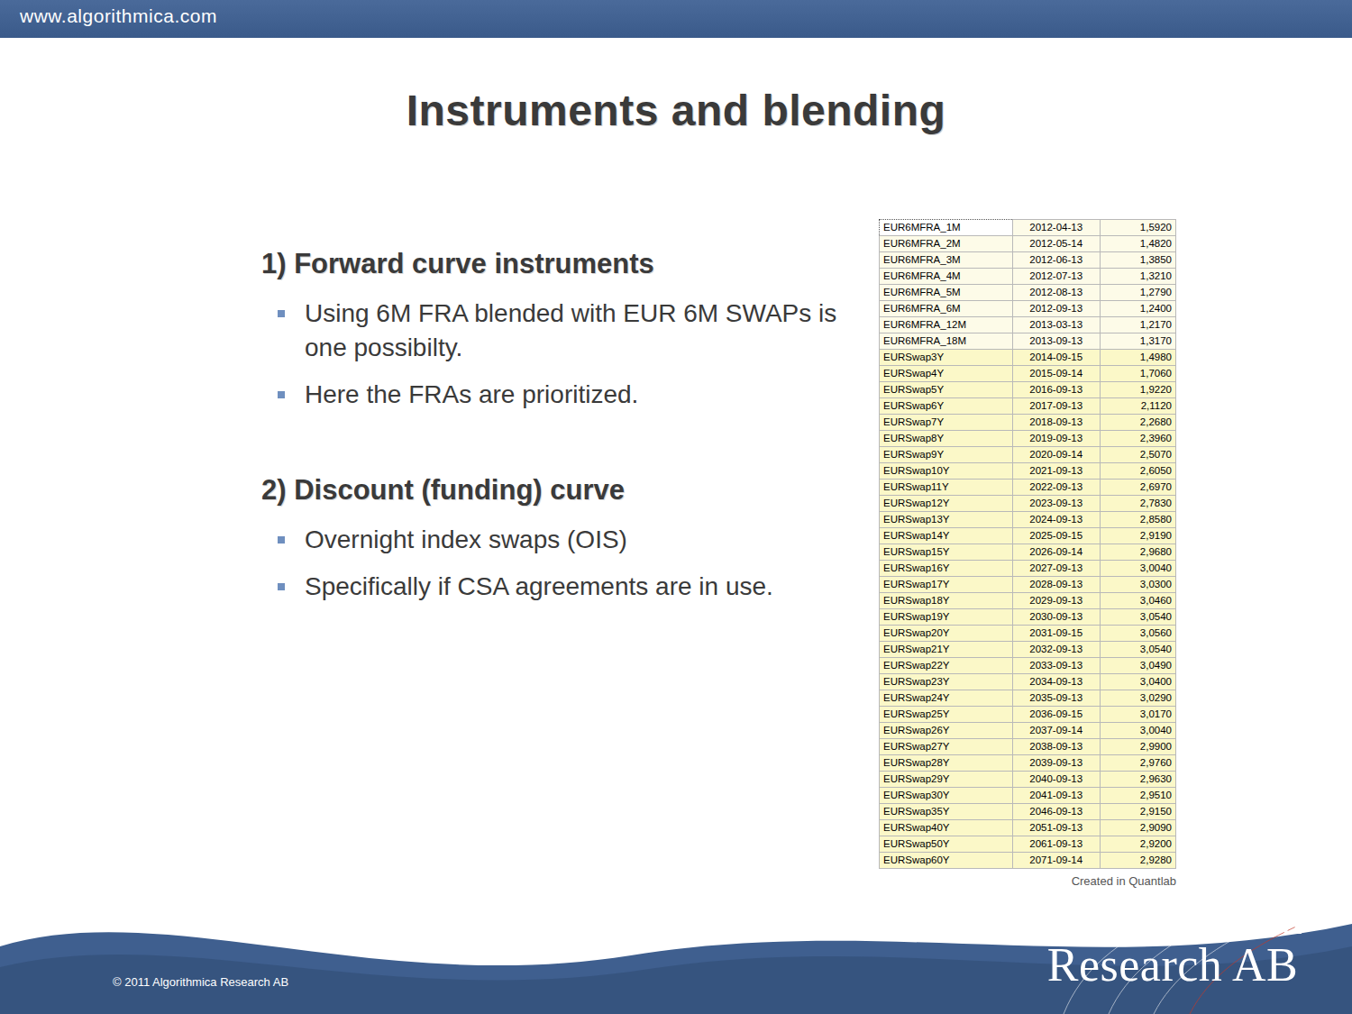www.algorithmica.com
Instruments and blending
1) Forward curve instruments
Using 6M FRA blended with EUR 6M SWAPs is one possibilty.
Here the FRAs are prioritized.
2) Discount (funding) curve
Overnight index swaps (OIS)
Specifically if CSA agreements are in use.
| EUR6MFRA_1M | 2012-04-13 | 1,5920 |
| EUR6MFRA_2M | 2012-05-14 | 1,4820 |
| EUR6MFRA_3M | 2012-06-13 | 1,3850 |
| EUR6MFRA_4M | 2012-07-13 | 1,3210 |
| EUR6MFRA_5M | 2012-08-13 | 1,2790 |
| EUR6MFRA_6M | 2012-09-13 | 1,2400 |
| EUR6MFRA_12M | 2013-03-13 | 1,2170 |
| EUR6MFRA_18M | 2013-09-13 | 1,3170 |
| EURSwap3Y | 2014-09-15 | 1,4980 |
| EURSwap4Y | 2015-09-14 | 1,7060 |
| EURSwap5Y | 2016-09-13 | 1,9220 |
| EURSwap6Y | 2017-09-13 | 2,1120 |
| EURSwap7Y | 2018-09-13 | 2,2680 |
| EURSwap8Y | 2019-09-13 | 2,3960 |
| EURSwap9Y | 2020-09-14 | 2,5070 |
| EURSwap10Y | 2021-09-13 | 2,6050 |
| EURSwap11Y | 2022-09-13 | 2,6970 |
| EURSwap12Y | 2023-09-13 | 2,7830 |
| EURSwap13Y | 2024-09-13 | 2,8580 |
| EURSwap14Y | 2025-09-15 | 2,9190 |
| EURSwap15Y | 2026-09-14 | 2,9680 |
| EURSwap16Y | 2027-09-13 | 3,0040 |
| EURSwap17Y | 2028-09-13 | 3,0300 |
| EURSwap18Y | 2029-09-13 | 3,0460 |
| EURSwap19Y | 2030-09-13 | 3,0540 |
| EURSwap20Y | 2031-09-15 | 3,0560 |
| EURSwap21Y | 2032-09-13 | 3,0540 |
| EURSwap22Y | 2033-09-13 | 3,0490 |
| EURSwap23Y | 2034-09-13 | 3,0400 |
| EURSwap24Y | 2035-09-13 | 3,0290 |
| EURSwap25Y | 2036-09-15 | 3,0170 |
| EURSwap26Y | 2037-09-14 | 3,0040 |
| EURSwap27Y | 2038-09-13 | 2,9900 |
| EURSwap28Y | 2039-09-13 | 2,9760 |
| EURSwap29Y | 2040-09-13 | 2,9630 |
| EURSwap30Y | 2041-09-13 | 2,9510 |
| EURSwap35Y | 2046-09-13 | 2,9150 |
| EURSwap40Y | 2051-09-13 | 2,9090 |
| EURSwap50Y | 2061-09-13 | 2,9200 |
| EURSwap60Y | 2071-09-14 | 2,9280 |
Created in Quantlab
© 2011 Algorithmica Research AB
Algorithmica Research AB